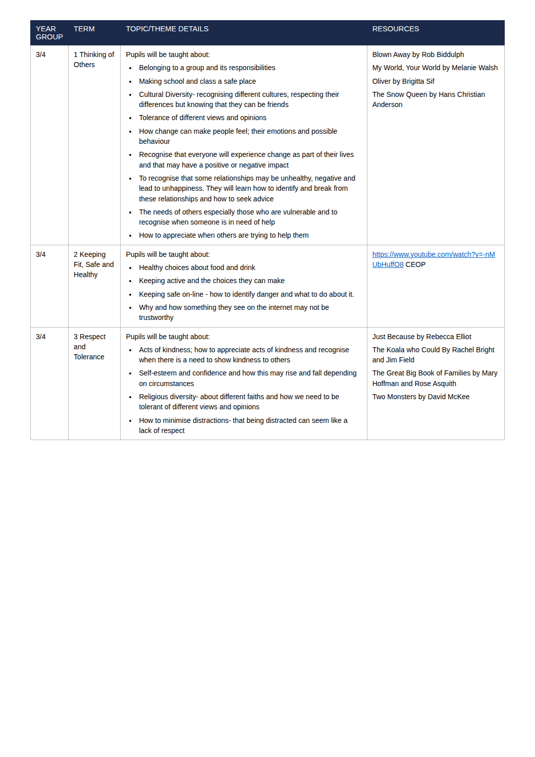| YEAR GROUP | TERM | TOPIC/THEME DETAILS | RESOURCES |
| --- | --- | --- | --- |
| 3/4 | 1 Thinking of Others | Pupils will be taught about: Belonging to a group and its responsibilities Making school and class a safe place Cultural Diversity- recognising different cultures, respecting their differences but knowing that they can be friends Tolerance of different views and opinions How change can make people feel; their emotions and possible behaviour Recognise that everyone will experience change as part of their lives and that may have a positive or negative impact To recognise that some relationships may be unhealthy, negative and lead to unhappiness. They will learn how to identify and break from these relationships and how to seek advice The needs of others especially those who are vulnerable and to recognise when someone is in need of help How to appreciate when others are trying to help them | Blown Away by Rob Biddulph My World, Your World by Melanie Walsh Oliver by Brigitta Sif The Snow Queen by Hans Christian Anderson |
| 3/4 | 2 Keeping Fit, Safe and Healthy | Pupils will be taught about: Healthy choices about food and drink Keeping active and the choices they can make Keeping safe on-line - how to identify danger and what to do about it. Why and how something they see on the internet may not be trustworthy | https://www.youtube.com/watch?v=-nMUbHuffO8 CEOP |
| 3/4 | 3 Respect and Tolerance | Pupils will be taught about: Acts of kindness; how to appreciate acts of kindness and recognise when there is a need to show kindness to others Self-esteem and confidence and how this may rise and fall depending on circumstances Religious diversity- about different faiths and how we need to be tolerant of different views and opinions How to minimise distractions- that being distracted can seem like a lack of respect | Just Because by Rebecca Elliot The Koala who Could By Rachel Bright and Jim Field The Great Big Book of Families by Mary Hoffman and Rose Asquith Two Monsters by David McKee |